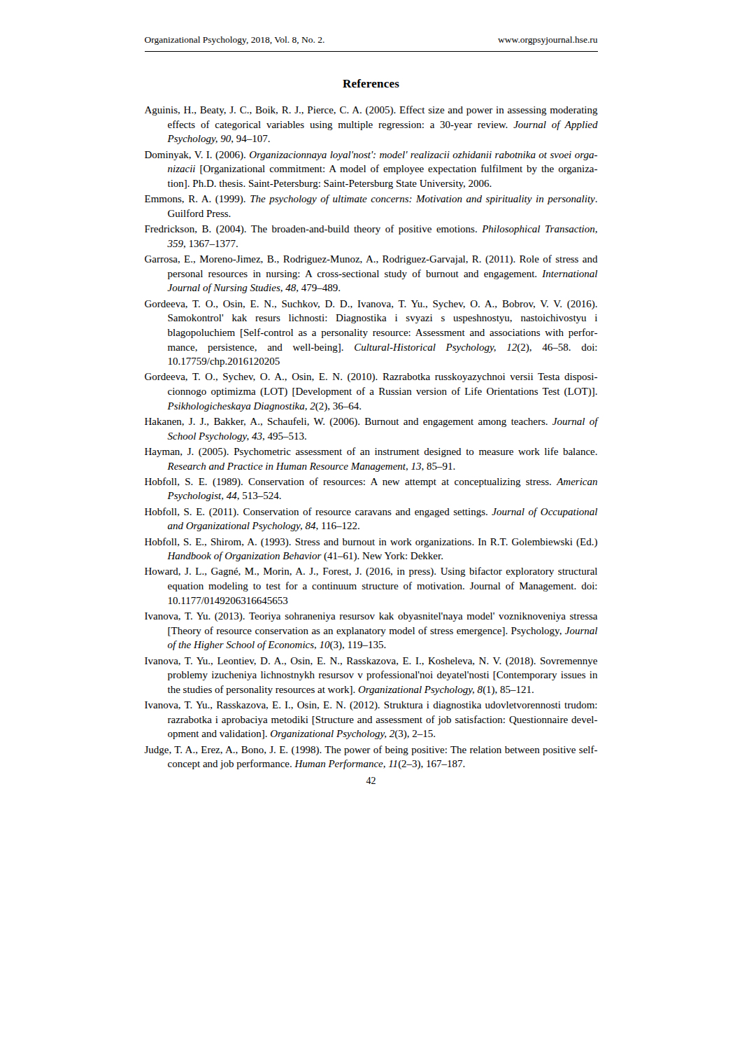Organizational Psychology, 2018, Vol. 8, No. 2. www.orgpsyjournal.hse.ru
References
Aguinis, H., Beaty, J. C., Boik, R. J., Pierce, C. A. (2005). Effect size and power in assessing moderating effects of categorical variables using multiple regression: a 30-year review. Journal of Applied Psychology, 90, 94–107.
Dominyak, V. I. (2006). Organizacionnaya loyal'nost': model' realizacii ozhidanii rabotnika ot svoei organizacii [Organizational commitment: A model of employee expectation fulfilment by the organization]. Ph.D. thesis. Saint-Petersburg: Saint-Petersburg State University, 2006.
Emmons, R. A. (1999). The psychology of ultimate concerns: Motivation and spirituality in personality. Guilford Press.
Fredrickson, B. (2004). The broaden-and-build theory of positive emotions. Philosophical Transaction, 359, 1367–1377.
Garrosa, E., Moreno-Jimez, B., Rodriguez-Munoz, A., Rodriguez-Garvajal, R. (2011). Role of stress and personal resources in nursing: A cross-sectional study of burnout and engagement. International Journal of Nursing Studies, 48, 479–489.
Gordeeva, T. O., Osin, E. N., Suchkov, D. D., Ivanova, T. Yu., Sychev, O. A., Bobrov, V. V. (2016). Samokontrol' kak resurs lichnosti: Diagnostika i svyazi s uspeshnostyu, nastoichivostyu i blagopoluchiem [Self-control as a personality resource: Assessment and associations with performance, persistence, and well-being]. Cultural-Historical Psychology, 12(2), 46–58. doi: 10.17759/chp.2016120205
Gordeeva, T. O., Sychev, O. A., Osin, E. N. (2010). Razrabotka russkoyazychnoi versii Testa disposicionnogo optimizma (LOT) [Development of a Russian version of Life Orientations Test (LOT)]. Psikhologicheskaya Diagnostika, 2(2), 36–64.
Hakanen, J. J., Bakker, A., Schaufeli, W. (2006). Burnout and engagement among teachers. Journal of School Psychology, 43, 495–513.
Hayman, J. (2005). Psychometric assessment of an instrument designed to measure work life balance. Research and Practice in Human Resource Management, 13, 85–91.
Hobfoll, S. E. (1989). Conservation of resources: A new attempt at conceptualizing stress. American Psychologist, 44, 513–524.
Hobfoll, S. E. (2011). Conservation of resource caravans and engaged settings. Journal of Occupational and Organizational Psychology, 84, 116–122.
Hobfoll, S. E., Shirom, A. (1993). Stress and burnout in work organizations. In R.T. Golembiewski (Ed.) Handbook of Organization Behavior (41–61). New York: Dekker.
Howard, J. L., Gagné, M., Morin, A. J., Forest, J. (2016, in press). Using bifactor exploratory structural equation modeling to test for a continuum structure of motivation. Journal of Management. doi: 10.1177/0149206316645653
Ivanova, T. Yu. (2013). Teoriya sohraneniya resursov kak obyasnitel'naya model' vozniknoveniya stressa [Theory of resource conservation as an explanatory model of stress emergence]. Psychology, Journal of the Higher School of Economics, 10(3), 119–135.
Ivanova, T. Yu., Leontiev, D. A., Osin, E. N., Rasskazova, E. I., Kosheleva, N. V. (2018). Sovremennye problemy izucheniya lichnostnykh resursov v professional'noi deyatel'nosti [Contemporary issues in the studies of personality resources at work]. Organizational Psychology, 8(1), 85–121.
Ivanova, T. Yu., Rasskazova, E. I., Osin, E. N. (2012). Struktura i diagnostika udovletvorennosti trudom: razrabotka i aprobaciya metodiki [Structure and assessment of job satisfaction: Questionnaire development and validation]. Organizational Psychology, 2(3), 2–15.
Judge, T. A., Erez, A., Bono, J. E. (1998). The power of being positive: The relation between positive self-concept and job performance. Human Performance, 11(2–3), 167–187.
42